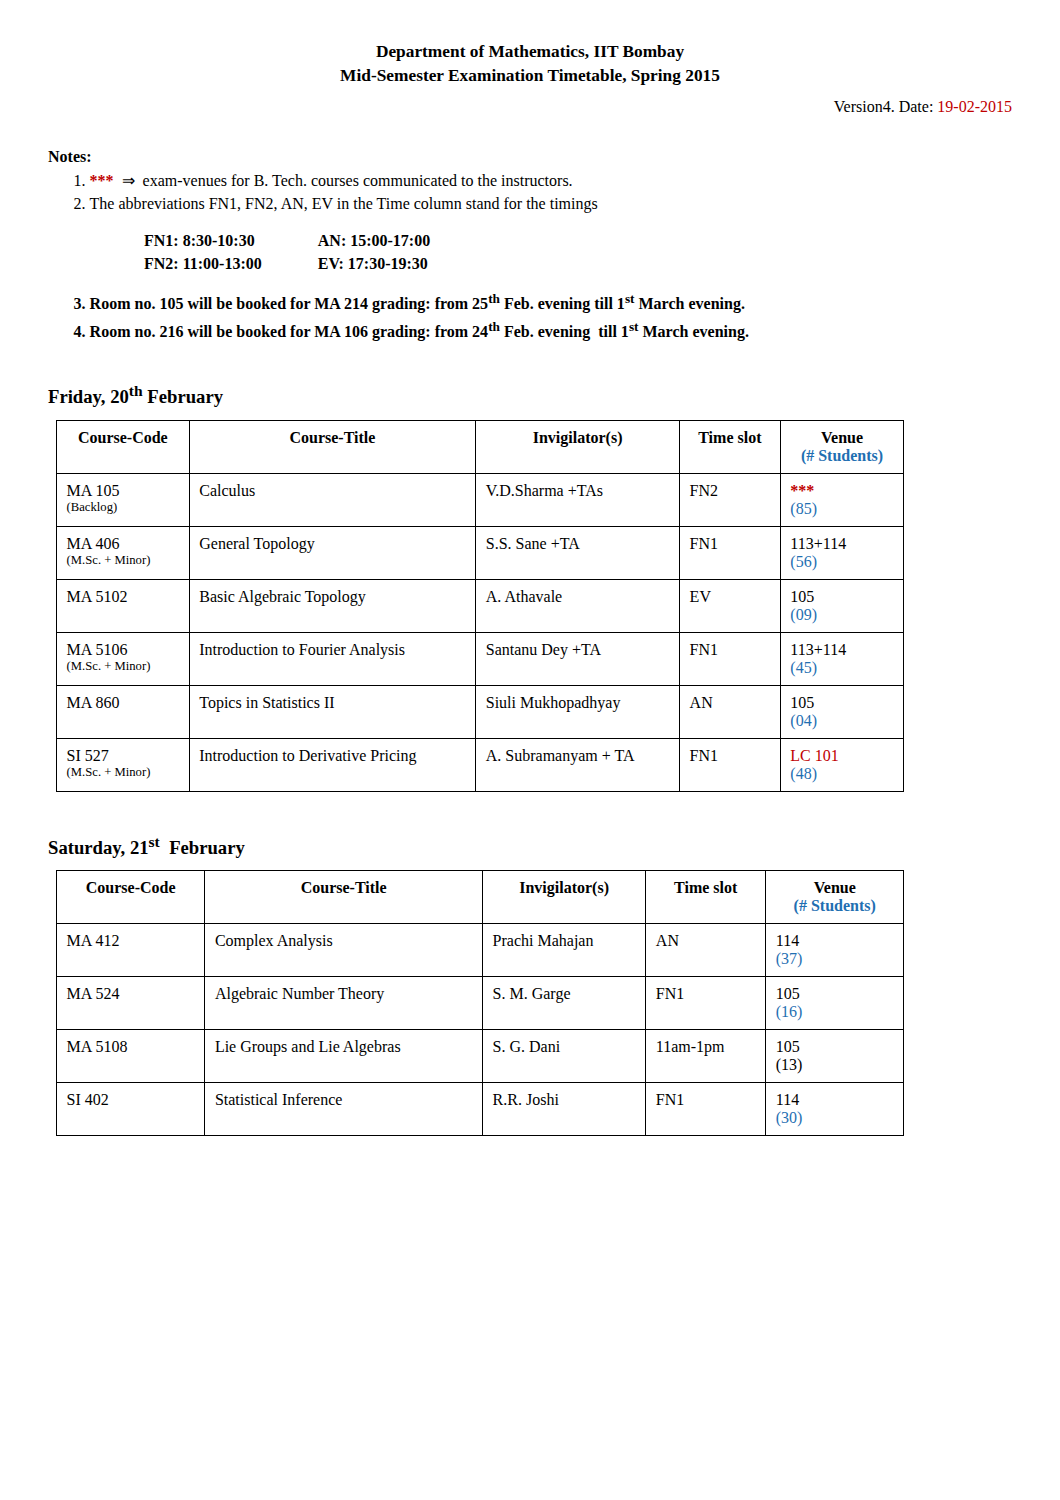Department of Mathematics, IIT Bombay
Mid-Semester Examination Timetable, Spring 2015
Version4. Date: 19-02-2015
Notes:
*** ⇒ exam-venues for B. Tech. courses communicated to the instructors.
The abbreviations FN1, FN2, AN, EV in the Time column stand for the timings
| FN1: 8:30-10:30 | AN: 15:00-17:00 |
| FN2: 11:00-13:00 | EV: 17:30-19:30 |
3. Room no. 105 will be booked for MA 214 grading: from 25th Feb. evening till 1st March evening.
4. Room no. 216 will be booked for MA 106 grading: from 24th Feb. evening till 1st March evening.
Friday, 20th February
| Course-Code | Course-Title | Invigilator(s) | Time slot | Venue (# Students) |
| --- | --- | --- | --- | --- |
| MA 105 (Backlog) | Calculus | V.D.Sharma +TAs | FN2 | *** (85) |
| MA 406 (M.Sc. + Minor) | General Topology | S.S. Sane +TA | FN1 | 113+114 (56) |
| MA 5102 | Basic Algebraic Topology | A. Athavale | EV | 105 (09) |
| MA 5106 (M.Sc. + Minor) | Introduction to Fourier Analysis | Santanu Dey +TA | FN1 | 113+114 (45) |
| MA 860 | Topics in Statistics II | Siuli Mukhopadhyay | AN | 105 (04) |
| SI 527 (M.Sc. + Minor) | Introduction to Derivative Pricing | A. Subramanyam + TA | FN1 | LC 101 (48) |
Saturday, 21st February
| Course-Code | Course-Title | Invigilator(s) | Time slot | Venue (# Students) |
| --- | --- | --- | --- | --- |
| MA 412 | Complex Analysis | Prachi Mahajan | AN | 114 (37) |
| MA 524 | Algebraic Number Theory | S. M. Garge | FN1 | 105 (16) |
| MA 5108 | Lie Groups and Lie Algebras | S. G. Dani | 11am-1pm | 105 (13) |
| SI 402 | Statistical Inference | R.R. Joshi | FN1 | 114 (30) |